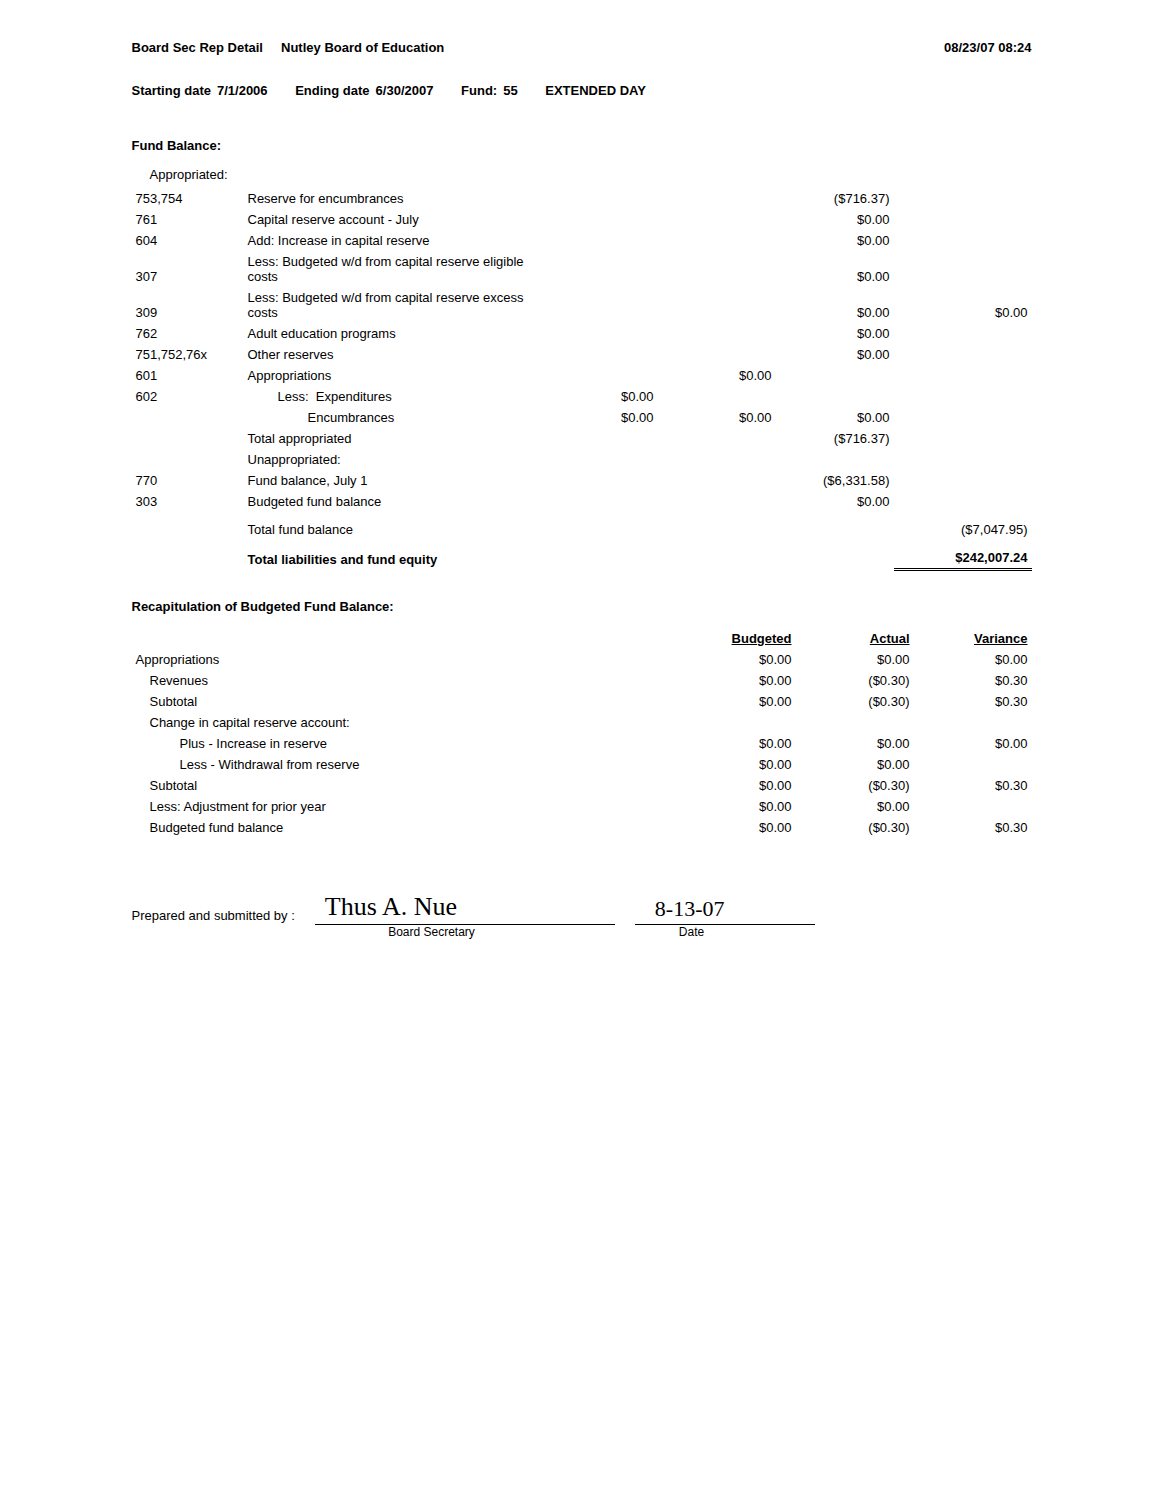Board Sec Rep Detail Nutley Board of Education
08/23/07 08:24
Starting date 7/1/2006 Ending date 6/30/2007 Fund: 55 EXTENDED DAY
Fund Balance:
Appropriated:
| 753,754 | Reserve for encumbrances | | | ($716.37) | |
| 761 | Capital reserve account - July | | | $0.00 | |
| 604 | Add: Increase in capital reserve | | | $0.00 | |
| 307 | Less: Budgeted w/d from capital reserve eligible costs | | | $0.00 | |
| 309 | Less: Budgeted w/d from capital reserve excess costs | | | $0.00 | $0.00 |
| 762 | Adult education programs | | | $0.00 | |
| 751,752,76x | Other reserves | | | $0.00 | |
| 601 | Appropriations | | $0.00 | | |
| 602 | Less: Expenditures | $0.00 | | | |
| | Encumbrances | $0.00 | $0.00 | $0.00 | |
| | Total appropriated | | | ($716.37) | |
| | Unappropriated: | | | | |
| 770 | Fund balance, July 1 | | | ($6,331.58) | |
| 303 | Budgeted fund balance | | | $0.00 | |
| | Total fund balance | | | | ($7,047.95) |
| | Total liabilities and fund equity | | | | $242,007.24 |
Recapitulation of Budgeted Fund Balance:
| | Budgeted | Actual | Variance |
| Appropriations | $0.00 | $0.00 | $0.00 |
| Revenues | $0.00 | ($0.30) | $0.30 |
| Subtotal | $0.00 | ($0.30) | $0.30 |
| Change in capital reserve account: | | | |
| Plus - Increase in reserve | $0.00 | $0.00 | $0.00 |
| Less - Withdrawal from reserve | $0.00 | $0.00 | |
| Subtotal | $0.00 | ($0.30) | $0.30 |
| Less: Adjustment for prior year | $0.00 | $0.00 | |
| Budgeted fund balance | $0.00 | ($0.30) | $0.30 |
Prepared and submitted by :
Thus A. Nue
8-13-07
Board Secretary
Date